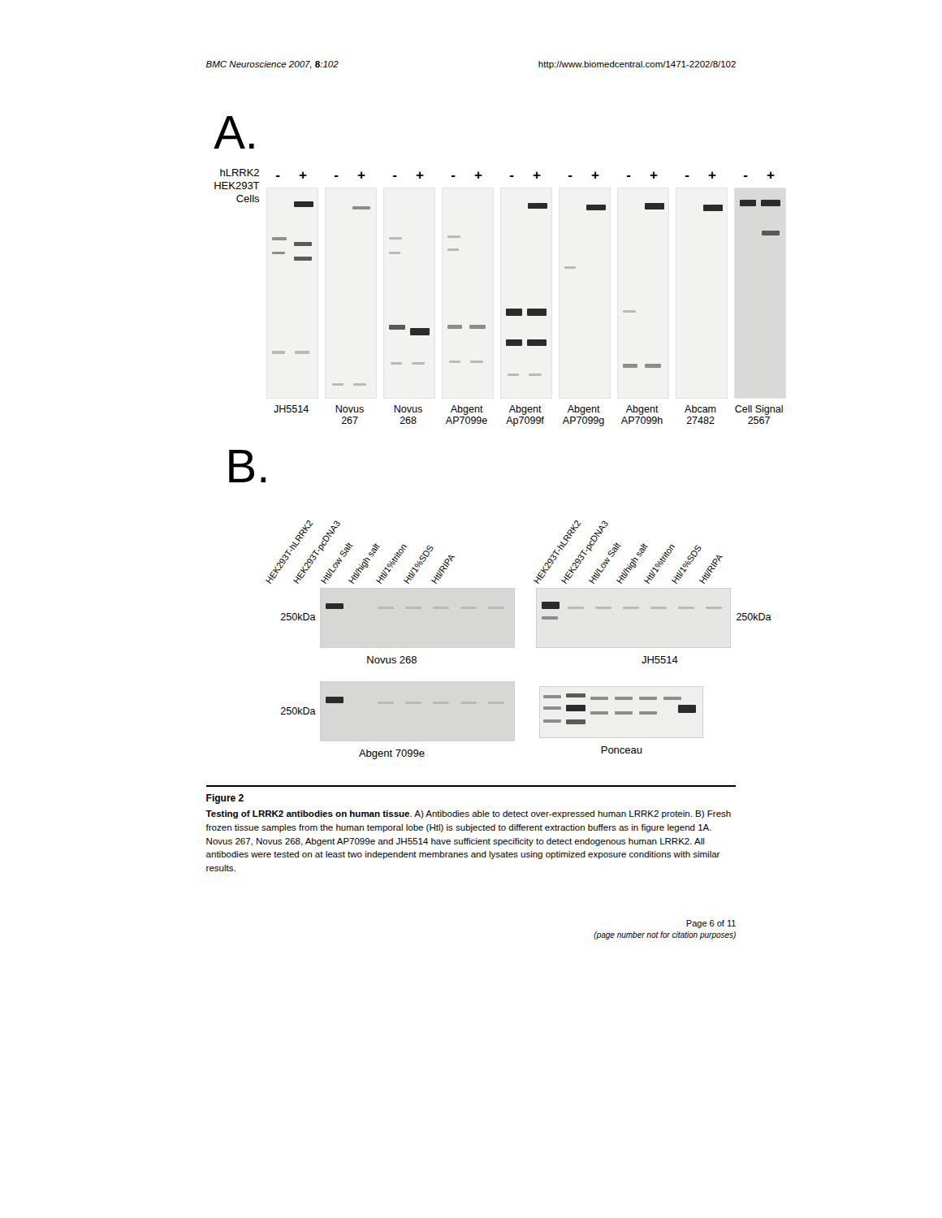BMC Neuroscience 2007, 8:102
http://www.biomedcentral.com/1471-2202/8/102
A.
hLRRK2
HEK293T
Cells
-+
JH5514
-+
Novus
267
-+
Novus
268
-+
Abgent
AP7099e
-+
Abgent
Ap7099f
-+
Abgent
AP7099g
-+
Abgent
AP7099h
-+
Abcam
27482
-+
Cell Signal
2567
B.
HEK293T-hLRRK2
HEK293T-pcDNA3
Htl/Low Salt
Htl/high salt
Htl/1%triton
Htl/1%SDS
Htl/RIPA
250kDa
Novus 268
HEK293T-hLRRK2
HEK293T-pcDNA3
Htl/Low Salt
Htl/high salt
Htl/1%triton
Htl/1%SDS
Htl/RIPA
250kDa
JH5514
250kDa
Abgent 7099e
Ponceau
Figure 2
Testing of LRRK2 antibodies on human tissue. A) Antibodies able to detect over-expressed human LRRK2 protein. B) Fresh frozen tissue samples from the human temporal lobe (Htl) is subjected to different extraction buffers as in figure legend 1A. Novus 267, Novus 268, Abgent AP7099e and JH5514 have sufficient specificity to detect endogenous human LRRK2. All antibodies were tested on at least two independent membranes and lysates using optimized exposure conditions with similar results.
Page 6 of 11
(page number not for citation purposes)